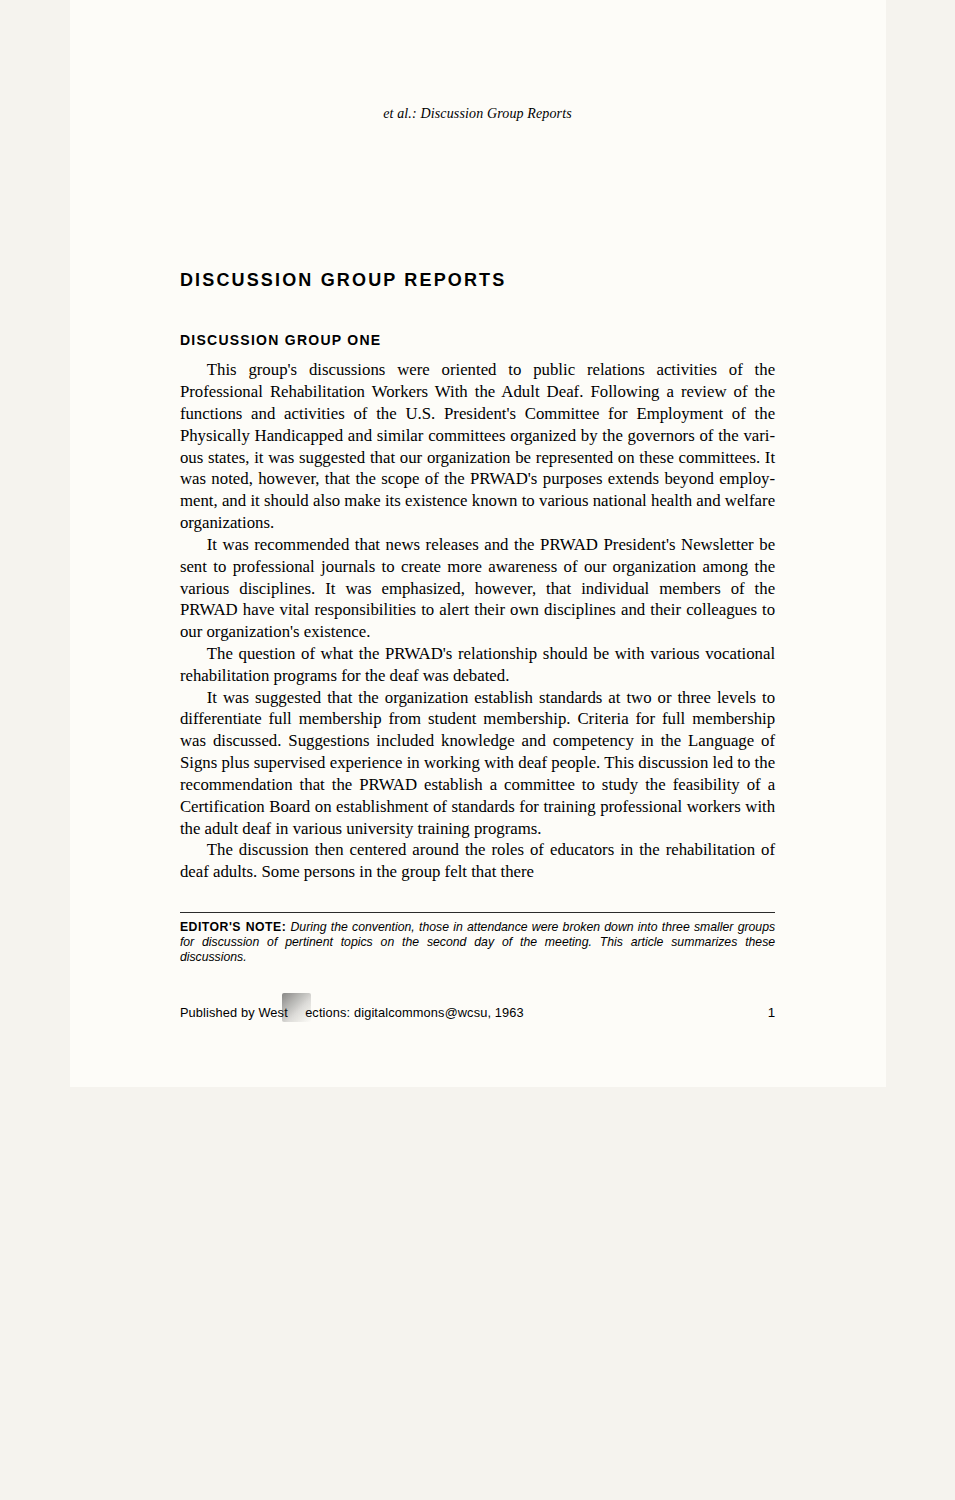et al.: Discussion Group Reports
Discussion Group Reports
Discussion Group One
This group's discussions were oriented to public relations activities of the Professional Rehabilitation Workers With the Adult Deaf. Following a review of the functions and activities of the U.S. President's Committee for Employment of the Physically Handicapped and similar committees organized by the governors of the various states, it was suggested that our organization be represented on these committees. It was noted, however, that the scope of the PRWAD's purposes extends beyond employment, and it should also make its existence known to various national health and welfare organizations.
It was recommended that news releases and the PRWAD President's Newsletter be sent to professional journals to create more awareness of our organization among the various disciplines. It was emphasized, however, that individual members of the PRWAD have vital responsibilities to alert their own disciplines and their colleagues to our organization's existence.
The question of what the PRWAD's relationship should be with various vocational rehabilitation programs for the deaf was debated.
It was suggested that the organization establish standards at two or three levels to differentiate full membership from student membership. Criteria for full membership was discussed. Suggestions included knowledge and competency in the Language of Signs plus supervised experience in working with deaf people. This discussion led to the recommendation that the PRWAD establish a committee to study the feasibility of a Certification Board on establishment of standards for training professional workers with the adult deaf in various university training programs.
The discussion then centered around the roles of educators in the rehabilitation of deaf adults. Some persons in the group felt that there
EDITOR'S NOTE: During the convention, those in attendance were broken down into three smaller groups for discussion of pertinent topics on the second day of the meeting. This article summarizes these discussions.
Published by West ections: digitalcommons@wcsu, 1963
1